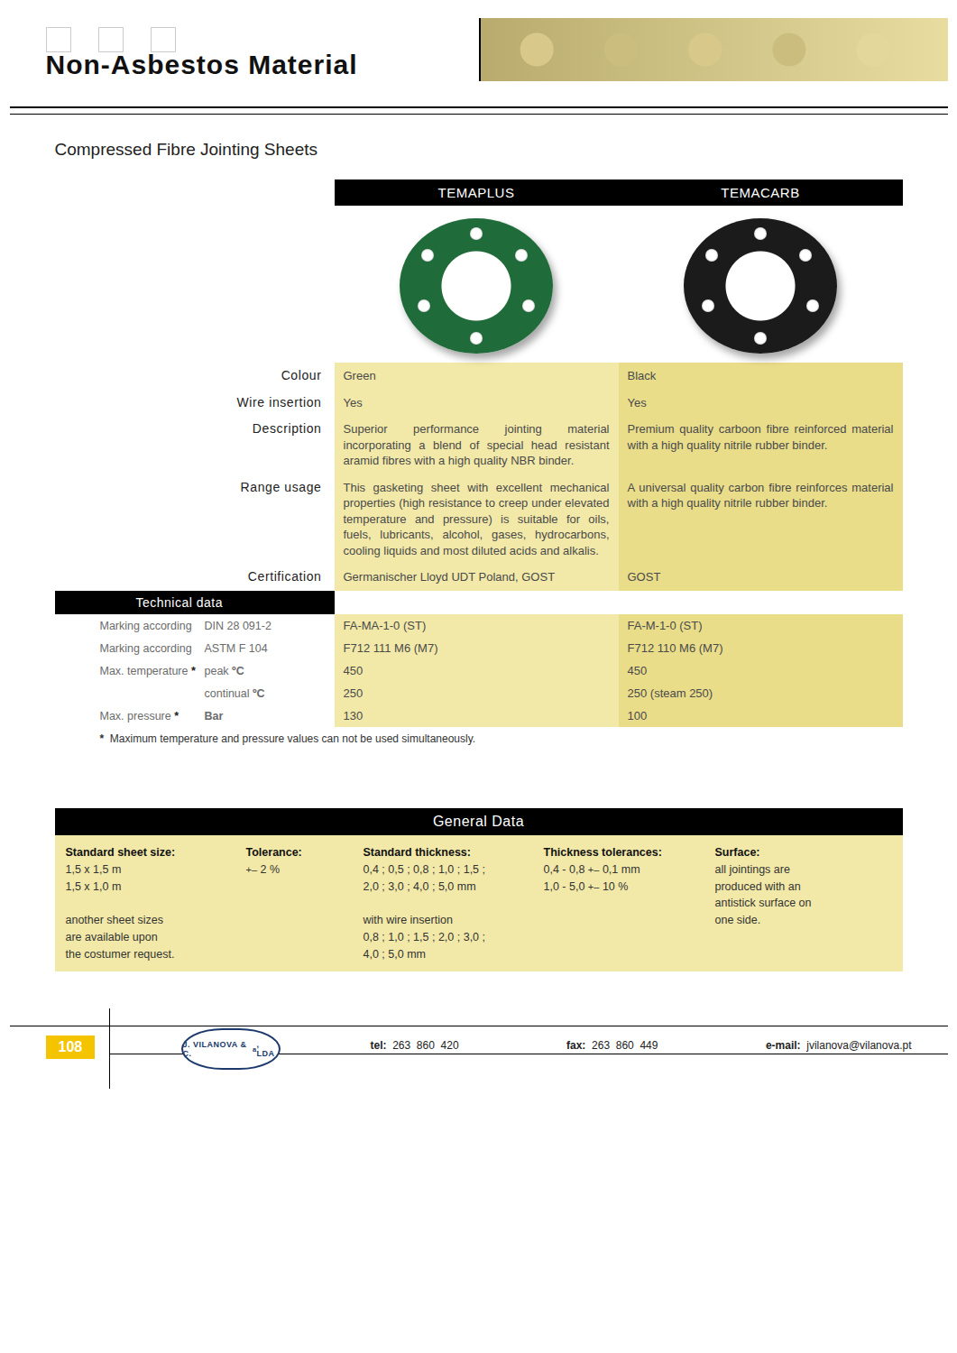Non-Asbestos Material
Compressed Fibre Jointing Sheets
| | TEMAPLUS | TEMACARB |
| | TEMAPLUS | TEMACARB |
| Colour | Green | Black |
| Wire insertion | Yes | Yes |
| Description | Superior performance jointing material incorporating a blend of special head resistant aramid fibres with a high quality NBR binder. | Premium quality carboon fibre reinforced material with a high quality nitrile rubber binder. |
| Range usage | This gasketing sheet with excellent mechanical properties (high resistance to creep under elevated temperature and pressure) is suitable for oils, fuels, lubricants, alcohol, gases, hydrocarbons, cooling liquids and most diluted acids and alkalis. | A universal quality carbon fibre reinforces material with a high quality nitrile rubber binder. |
| Certification | Germanischer Lloyd UDT Poland, GOST | GOST |
| Technical data | |
| Marking according | DIN 28 091-2 | FA-MA-1-0 (ST) | FA-M-1-0 (ST) |
| Marking according | ASTM F 104 | F712 111 M6 (M7) | F712 110 M6 (M7) |
| Max. temperature * | peak ºC | 450 | 450 |
| | continual ºC | 250 | 250 (steam 250) |
| Max. pressure * | Bar | 130 | 100 |
* Maximum temperature and pressure values can not be used simultaneously.
General Data
| Standard sheet size: 1,5 x 1,5 m 1,5 x 1,0 m another sheet sizes are available upon the costumer request. | Tolerance: + – 2 % | Standard thickness: 0,4 ; 0,5 ; 0,8 ; 1,0 ; 1,5 ; 2,0 ; 3,0 ; 4,0 ; 5,0 mm with wire insertion 0,8 ; 1,0 ; 1,5 ; 2,0 ; 3,0 ; 4,0 ; 5,0 mm | Thickness tolerances: 0,4 - 0,8 + – 0,1 mm 1,0 - 5,0 + – 10 % | Surface: all jointings are produced with an antistick surface on one side. |
108
J. VILANOVA & C.a, LDA
tel: 263 860 420 fax: 263 860 449 e-mail: jvilanova@vilanova.pt